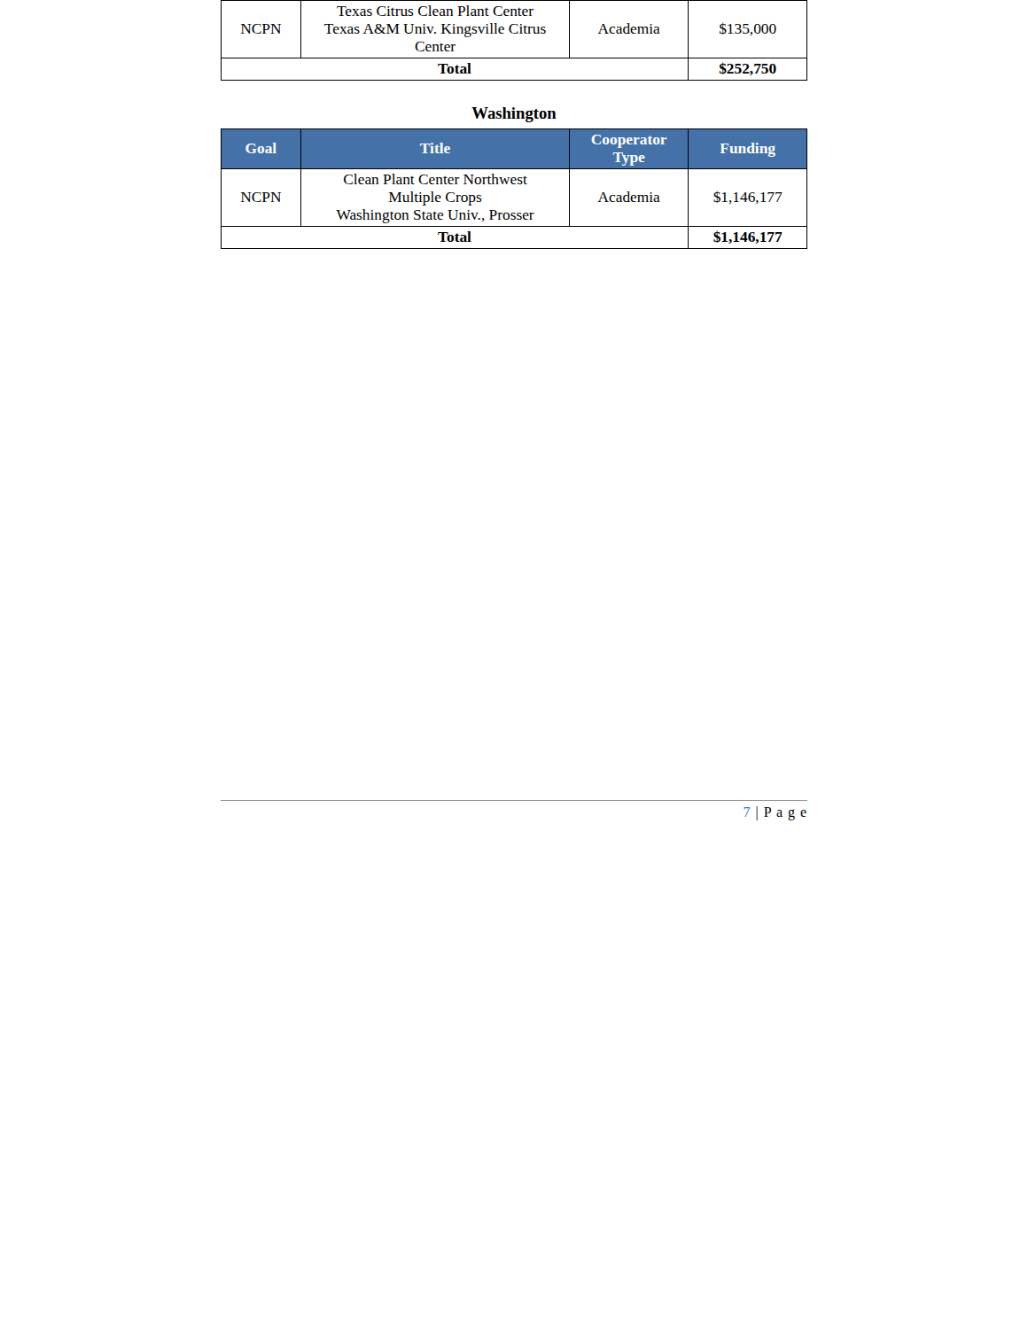| NCPN | Texas Citrus Clean Plant Center Texas A&M Univ. Kingsville Citrus Center | Academia | $135,000 |
| Total | $252,750 |
Washington
| Goal | Title | Cooperator Type | Funding |
| --- | --- | --- | --- |
| NCPN | Clean Plant Center Northwest Multiple Crops Washington State Univ., Prosser | Academia | $1,146,177 |
| Total | $1,146,177 |
7 | P a g e